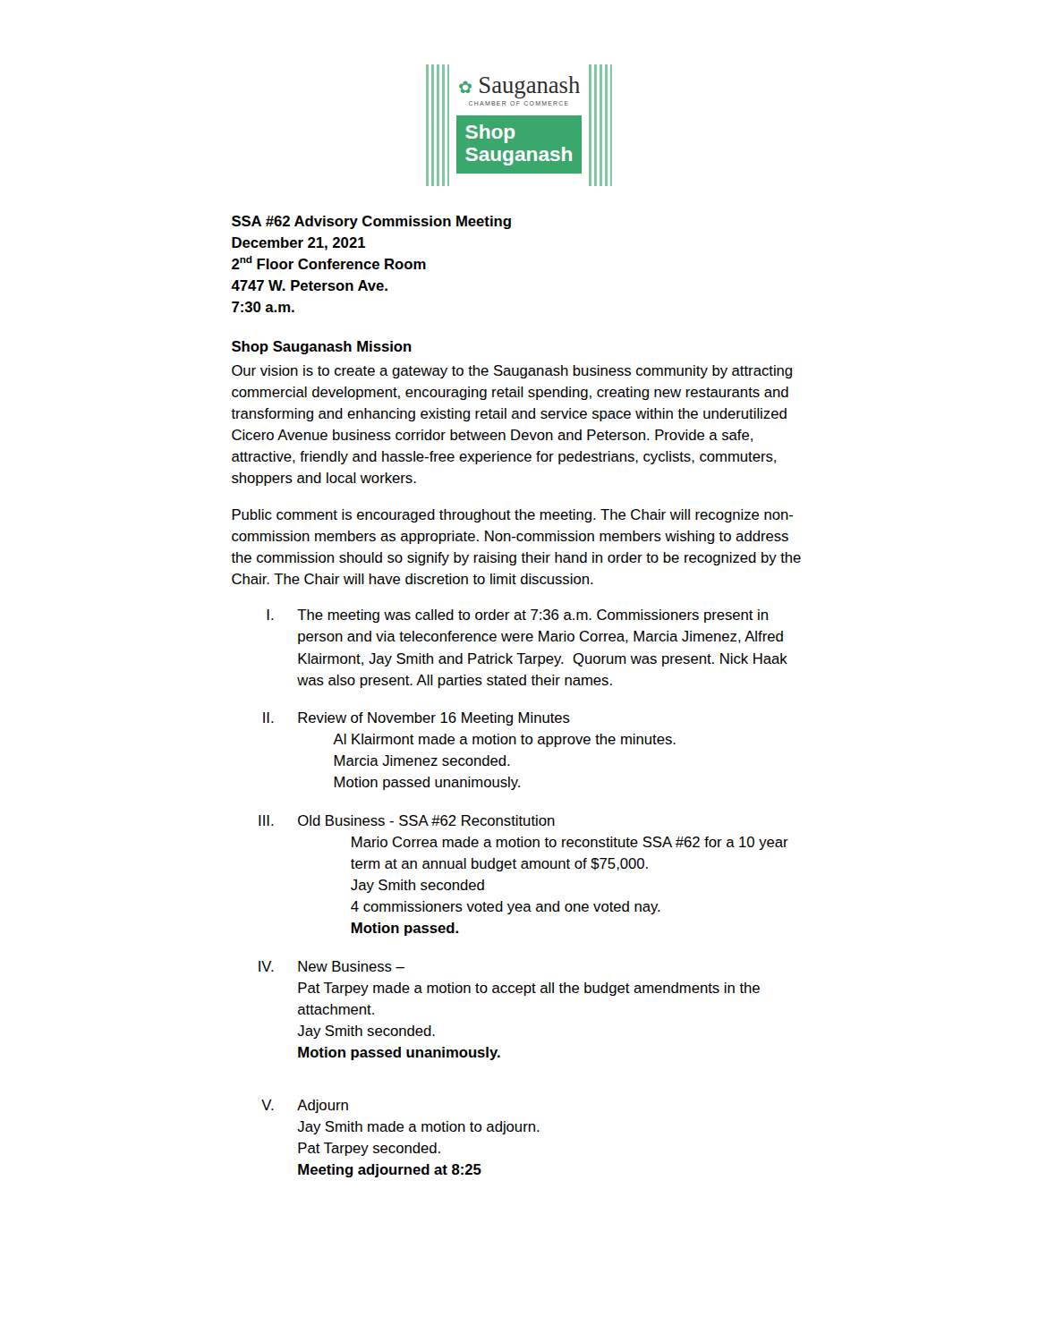✿ Sauganash
CHAMBER OF COMMERCE
Shop
Sauganash
SSA #62 Advisory Commission Meeting
December 21, 2021
2nd Floor Conference Room
4747 W. Peterson Ave.
7:30 a.m.
Shop Sauganash Mission
Our vision is to create a gateway to the Sauganash business community by attracting commercial development, encouraging retail spending, creating new restaurants and transforming and enhancing existing retail and service space within the underutilized Cicero Avenue business corridor between Devon and Peterson. Provide a safe, attractive, friendly and hassle-free experience for pedestrians, cyclists, commuters, shoppers and local workers.
Public comment is encouraged throughout the meeting. The Chair will recognize non-commission members as appropriate. Non-commission members wishing to address the commission should so signify by raising their hand in order to be recognized by the Chair. The Chair will have discretion to limit discussion.
The meeting was called to order at 7:36 a.m. Commissioners present in person and via teleconference were Mario Correa, Marcia Jimenez, Alfred Klairmont, Jay Smith and Patrick Tarpey. Quorum was present. Nick Haak was also present. All parties stated their names.
Review of November 16 Meeting Minutes
Al Klairmont made a motion to approve the minutes.
Marcia Jimenez seconded.
Motion passed unanimously.
Old Business - SSA #62 Reconstitution
Mario Correa made a motion to reconstitute SSA #62 for a 10 year term at an annual budget amount of $75,000.
Jay Smith seconded
4 commissioners voted yea and one voted nay.
Motion passed.
New Business –
Pat Tarpey made a motion to accept all the budget amendments in the attachment.
Jay Smith seconded.
Motion passed unanimously.
Adjourn
Jay Smith made a motion to adjourn.
Pat Tarpey seconded.
Meeting adjourned at 8:25